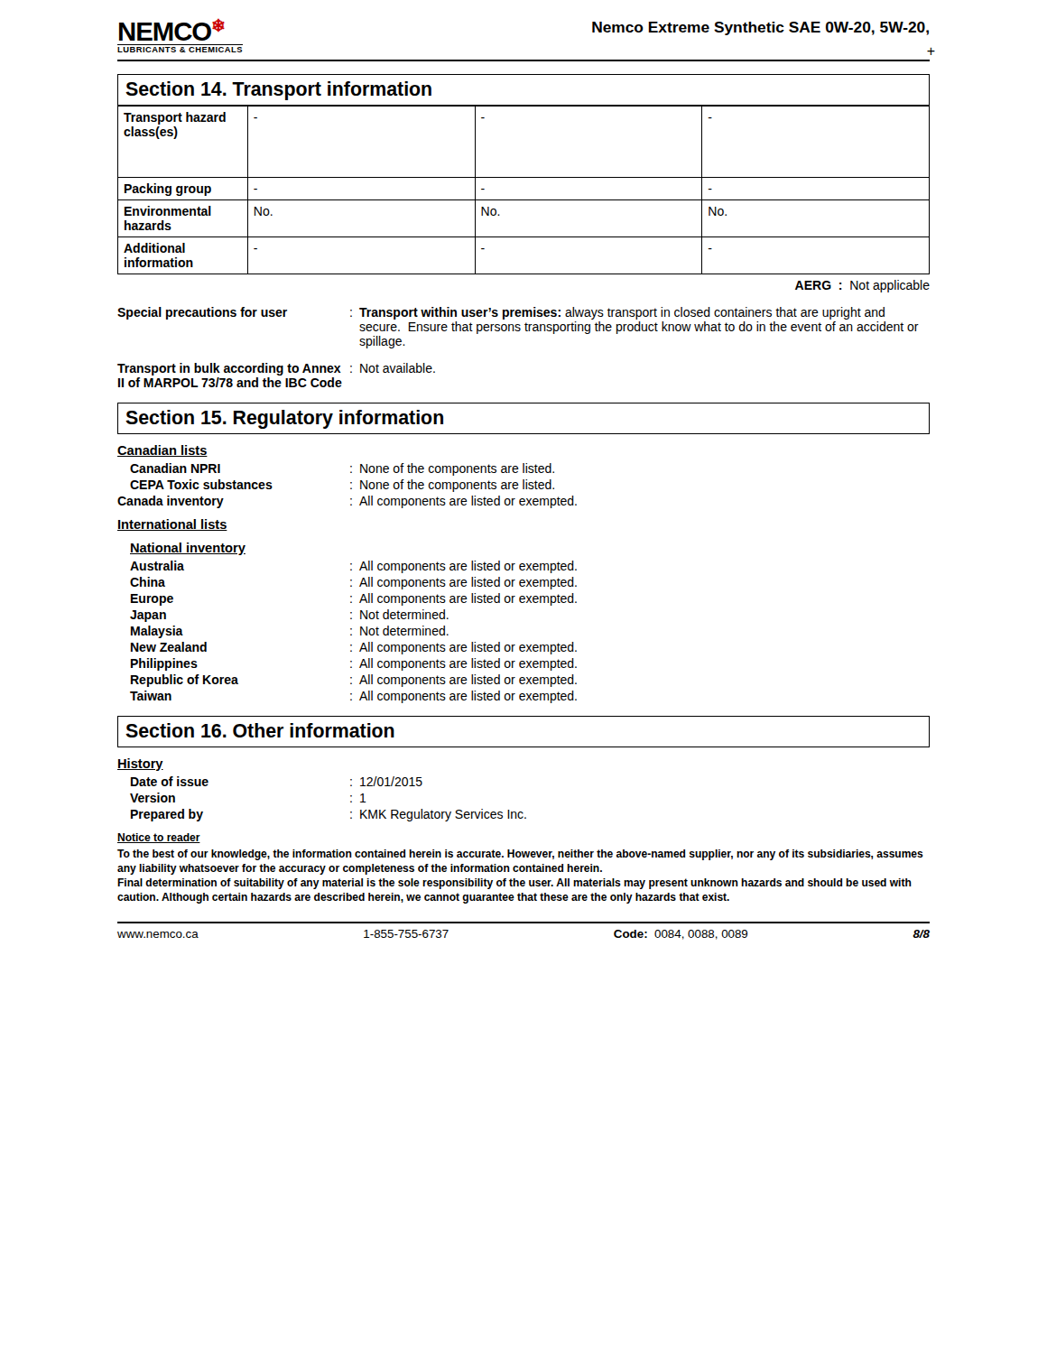NEMCO❄ LUBRICANTS & CHEMICALS
Nemco Extreme Synthetic SAE 0W-20, 5W-20,
5W-30
+
Section 14. Transport information
| Transport hazard class(es) | - | - | - |
| Packing group | - | - | - |
| Environmental hazards | No. | No. | No. |
| Additional information | - | - | - |
AERG : Not applicable
Special precautions for user
:
Transport within user’s premises: always transport in closed containers that are upright and secure. Ensure that persons transporting the product know what to do in the event of an accident or spillage.
Transport in bulk according to Annex II of MARPOL 73/78 and the IBC Code
:
Not available.
Section 15. Regulatory information
Canadian lists
Canadian NPRI: None of the components are listed.
CEPA Toxic substances: None of the components are listed.
Canada inventory: All components are listed or exempted.
International lists
National inventory
Australia: All components are listed or exempted.
China: All components are listed or exempted.
Europe: All components are listed or exempted.
Japan: Not determined.
Malaysia: Not determined.
New Zealand: All components are listed or exempted.
Philippines: All components are listed or exempted.
Republic of Korea: All components are listed or exempted.
Taiwan: All components are listed or exempted.
Section 16. Other information
History
Date of issue: 12/01/2015
Version: 1
Prepared by: KMK Regulatory Services Inc.
Notice to reader To the best of our knowledge, the information contained herein is accurate. However, neither the above-named supplier, nor any of its subsidiaries, assumes any liability whatsoever for the accuracy or completeness of the information contained herein.
Final determination of suitability of any material is the sole responsibility of the user. All materials may present unknown hazards and should be used with caution. Although certain hazards are described herein, we cannot guarantee that these are the only hazards that exist.
www.nemco.ca
1-855-755-6737
Code: 0084, 0088, 0089
8/8